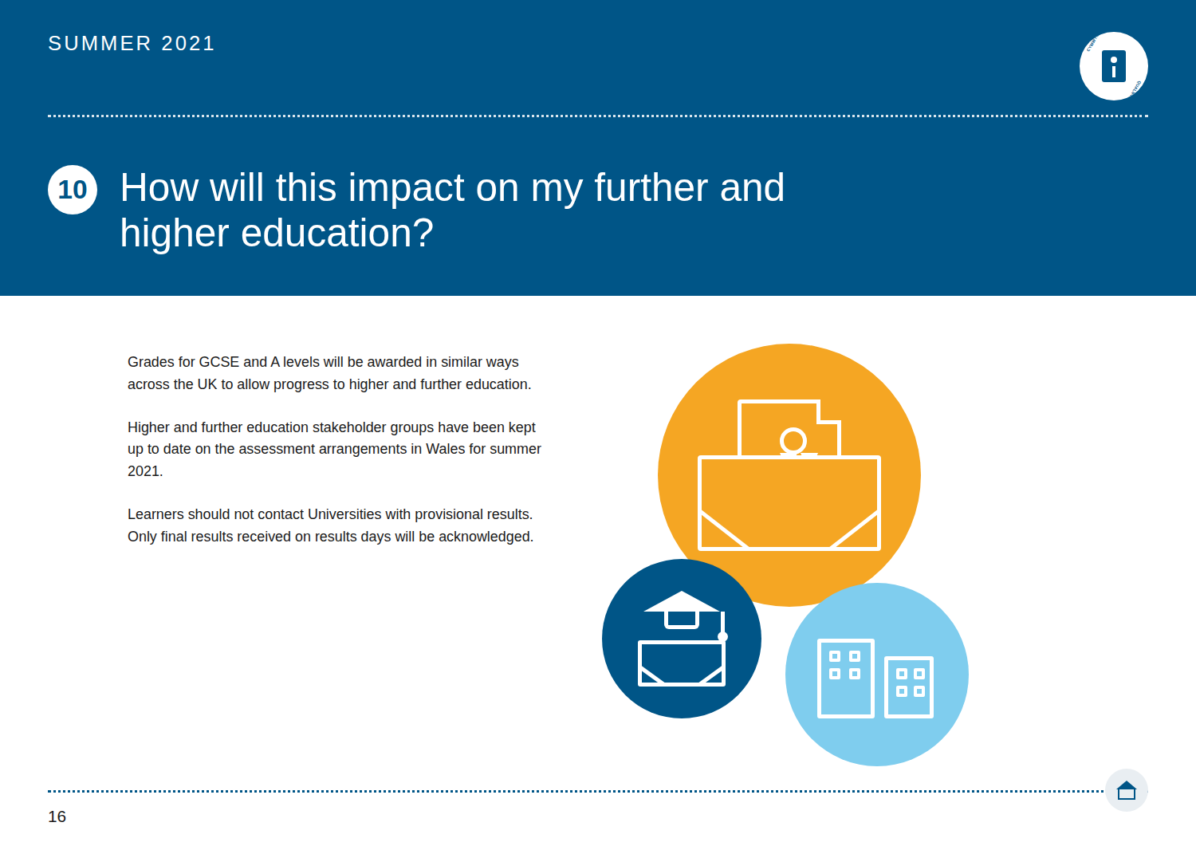Summer 2021
CYMWYSTERAU CYMRU QUALIFICATIONS WALES
10
How will this impact on my further and higher education?
Grades for GCSE and A levels will be awarded in similar ways across the UK to allow progress to higher and further education.
Higher and further education stakeholder groups have been kept up to date on the assessment arrangements in Wales for summer 2021.
Learners should not contact Universities with provisional results. Only final results received on results days will be acknowledged.
16